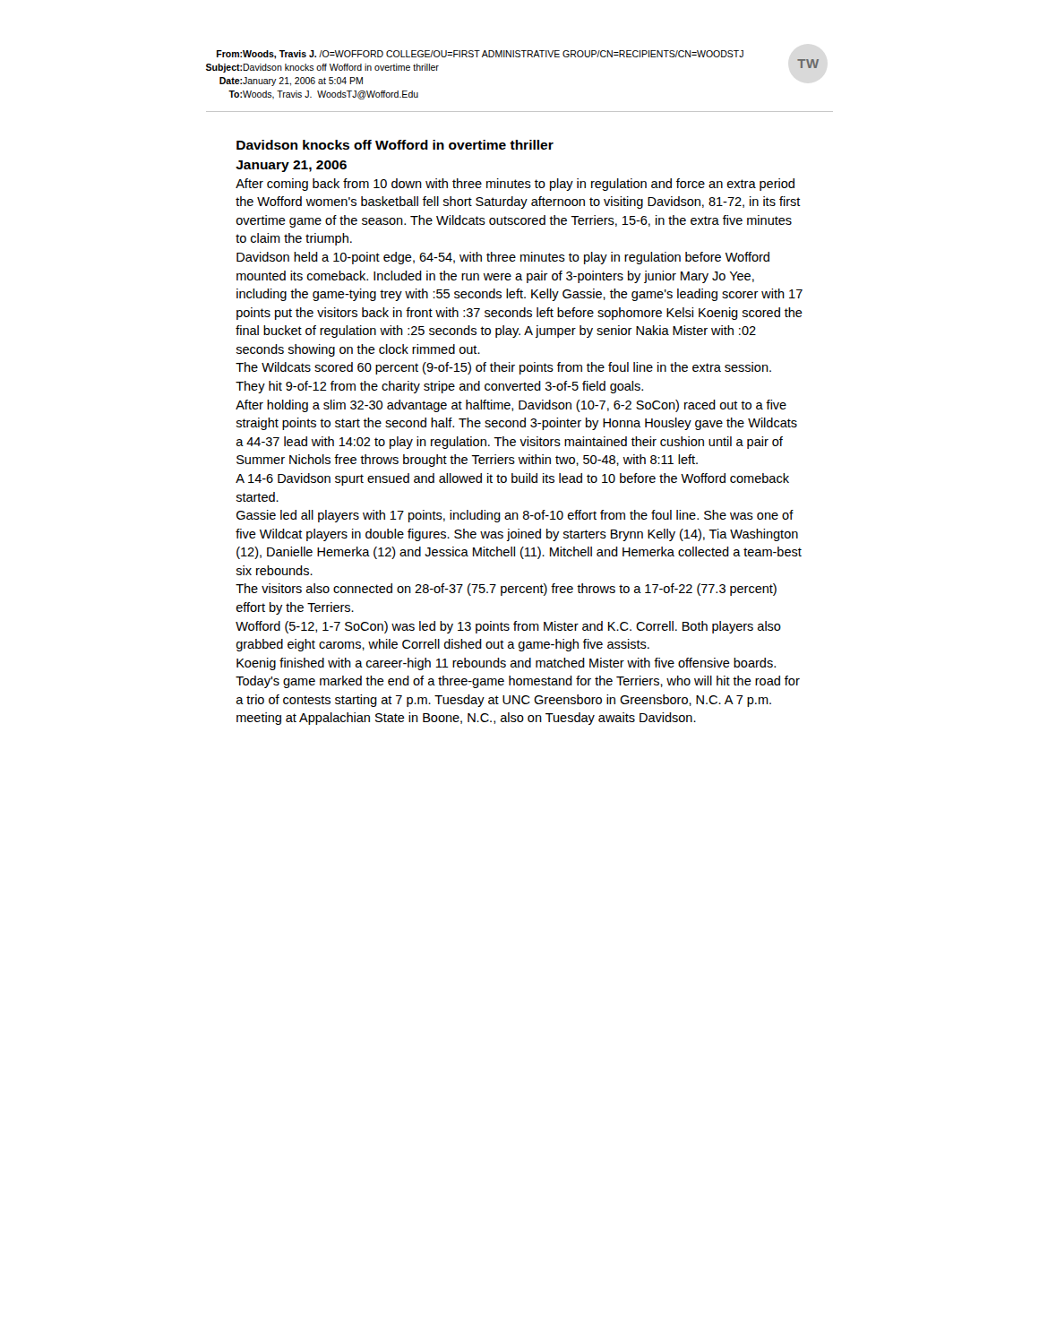TW
| From: | Woods, Travis J. /O=WOFFORD COLLEGE/OU=FIRST ADMINISTRATIVE GROUP/CN=RECIPIENTS/CN=WOODSTJ |
| Subject: | Davidson knocks off Wofford in overtime thriller |
| Date: | January 21, 2006 at 5:04 PM |
| To: | Woods, Travis J. WoodsTJ@Wofford.Edu |
Davidson knocks off Wofford in overtime thriller
January 21, 2006
After coming back from 10 down with three minutes to play in regulation and force an extra period the Wofford women's basketball fell short Saturday afternoon to visiting Davidson, 81-72, in its first overtime game of the season. The Wildcats outscored the Terriers, 15-6, in the extra five minutes to claim the triumph.
Davidson held a 10-point edge, 64-54, with three minutes to play in regulation before Wofford mounted its comeback. Included in the run were a pair of 3-pointers by junior Mary Jo Yee, including the game-tying trey with :55 seconds left. Kelly Gassie, the game's leading scorer with 17 points put the visitors back in front with :37 seconds left before sophomore Kelsi Koenig scored the final bucket of regulation with :25 seconds to play. A jumper by senior Nakia Mister with :02 seconds showing on the clock rimmed out.
The Wildcats scored 60 percent (9-of-15) of their points from the foul line in the extra session. They hit 9-of-12 from the charity stripe and converted 3-of-5 field goals.
After holding a slim 32-30 advantage at halftime, Davidson (10-7, 6-2 SoCon) raced out to a five straight points to start the second half. The second 3-pointer by Honna Housley gave the Wildcats a 44-37 lead with 14:02 to play in regulation. The visitors maintained their cushion until a pair of Summer Nichols free throws brought the Terriers within two, 50-48, with 8:11 left.
A 14-6 Davidson spurt ensued and allowed it to build its lead to 10 before the Wofford comeback started.
Gassie led all players with 17 points, including an 8-of-10 effort from the foul line. She was one of five Wildcat players in double figures. She was joined by starters Brynn Kelly (14), Tia Washington (12), Danielle Hemerka (12) and Jessica Mitchell (11). Mitchell and Hemerka collected a team-best six rebounds.
The visitors also connected on 28-of-37 (75.7 percent) free throws to a 17-of-22 (77.3 percent) effort by the Terriers.
Wofford (5-12, 1-7 SoCon) was led by 13 points from Mister and K.C. Correll. Both players also grabbed eight caroms, while Correll dished out a game-high five assists.
Koenig finished with a career-high 11 rebounds and matched Mister with five offensive boards.
Today's game marked the end of a three-game homestand for the Terriers, who will hit the road for a trio of contests starting at 7 p.m. Tuesday at UNC Greensboro in Greensboro, N.C. A 7 p.m. meeting at Appalachian State in Boone, N.C., also on Tuesday awaits Davidson.